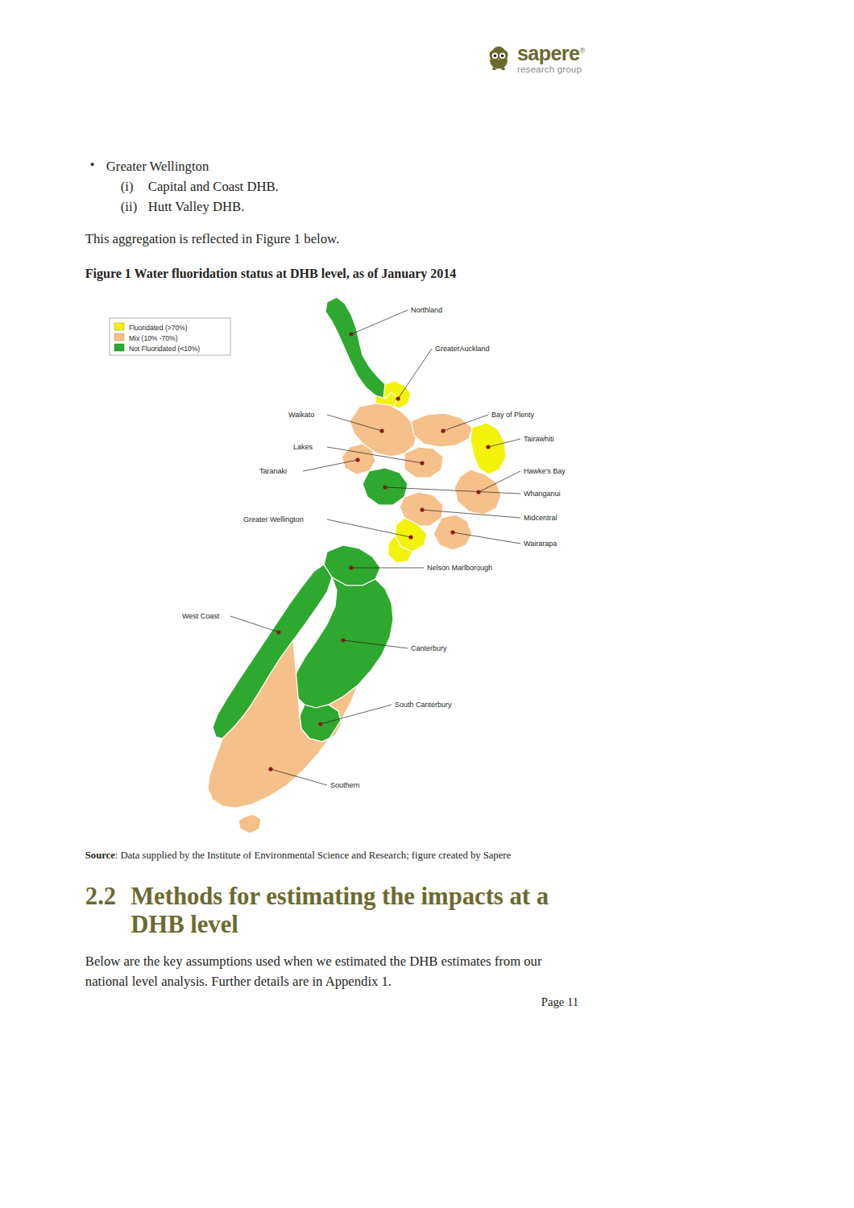sapere®
research group
Greater Wellington
Capital and Coast DHB.
Hutt Valley DHB.
This aggregation is reflected in Figure 1 below.
Figure 1 Water fluoridation status at DHB level, as of January 2014
Fluoridated (>70%) Mix (10% -70%) Not Fluoridated (<10%) Northland GreaterAuckland Waikato Bay of Plenty Lakes Tairawhiti Hawke's Bay Taranaki Whanganui Midcentral Wairarapa Greater Wellington Nelson Marlborough West Coast Canterbury South Canterbury Southern
Source: Data supplied by the Institute of Environmental Science and Research; figure created by Sapere
2.2 Methods for estimating the impacts at a DHB level
Below are the key assumptions used when we estimated the DHB estimates from our national level analysis. Further details are in Appendix 1.
Page 11